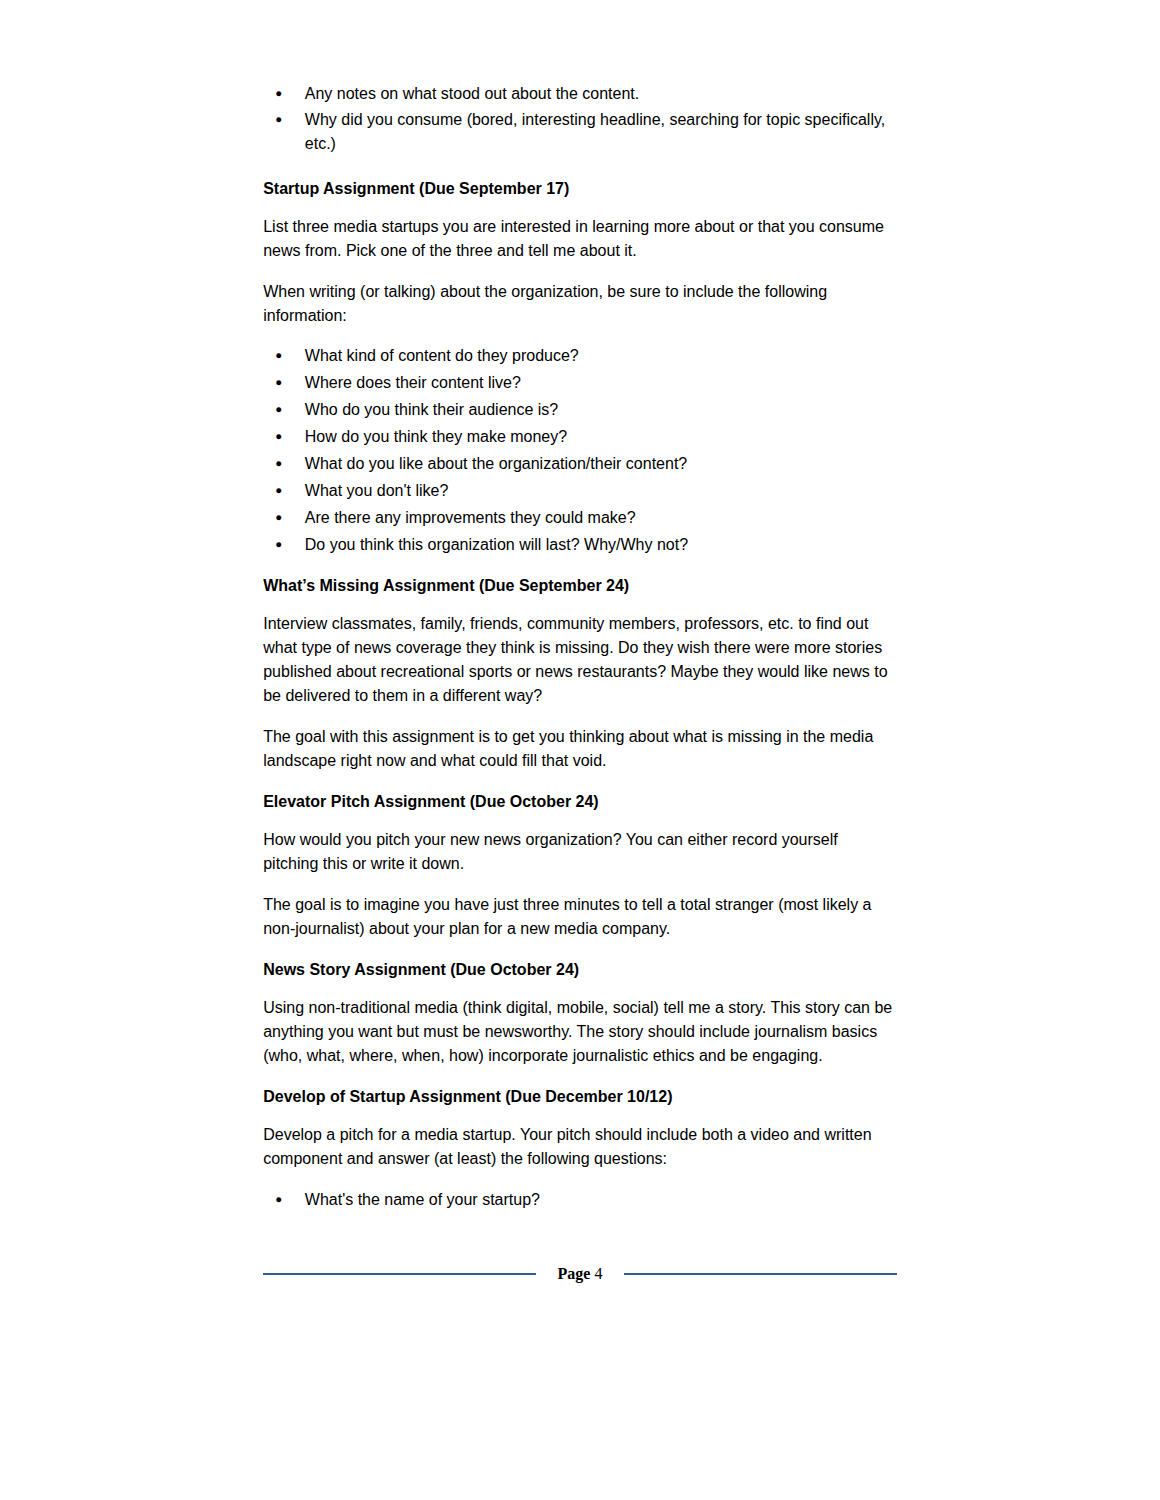Any notes on what stood out about the content.
Why did you consume (bored, interesting headline, searching for topic specifically, etc.)
Startup Assignment (Due September 17)
List three media startups you are interested in learning more about or that you consume news from. Pick one of the three and tell me about it.
When writing (or talking) about the organization, be sure to include the following information:
What kind of content do they produce?
Where does their content live?
Who do you think their audience is?
How do you think they make money?
What do you like about the organization/their content?
What you don't like?
Are there any improvements they could make?
Do you think this organization will last? Why/Why not?
What’s Missing Assignment (Due September 24)
Interview classmates, family, friends, community members, professors, etc. to find out what type of news coverage they think is missing. Do they wish there were more stories published about recreational sports or news restaurants? Maybe they would like news to be delivered to them in a different way?
The goal with this assignment is to get you thinking about what is missing in the media landscape right now and what could fill that void.
Elevator Pitch Assignment (Due October 24)
How would you pitch your new news organization? You can either record yourself pitching this or write it down.
The goal is to imagine you have just three minutes to tell a total stranger (most likely a non-journalist) about your plan for a new media company.
News Story Assignment (Due October 24)
Using non-traditional media (think digital, mobile, social) tell me a story. This story can be anything you want but must be newsworthy. The story should include journalism basics (who, what, where, when, how) incorporate journalistic ethics and be engaging.
Develop of Startup Assignment (Due December 10/12)
Develop a pitch for a media startup. Your pitch should include both a video and written component and answer (at least) the following questions:
What's the name of your startup?
Page 4